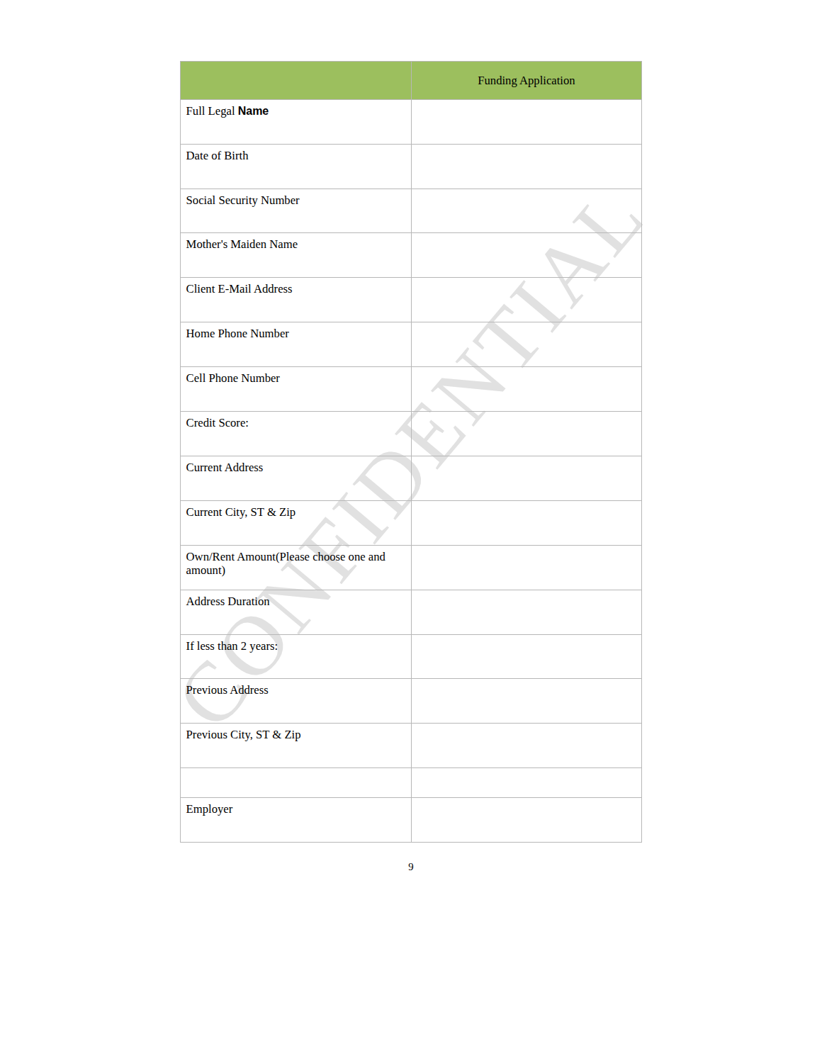CONFIDENTIAL
| | Funding Application |
| Full Legal Name | |
| Date of Birth | |
| Social Security Number | |
| Mother's Maiden Name | |
| Client E-Mail Address | |
| Home Phone Number | |
| Cell Phone Number | |
| Credit Score: | |
| Current Address | |
| Current City, ST & Zip | |
| Own/Rent Amount(Please choose one and amount) | |
| Address Duration | |
| If less than 2 years: | |
| Previous Address | |
| Previous City, ST & Zip | |
| Employer | |
9